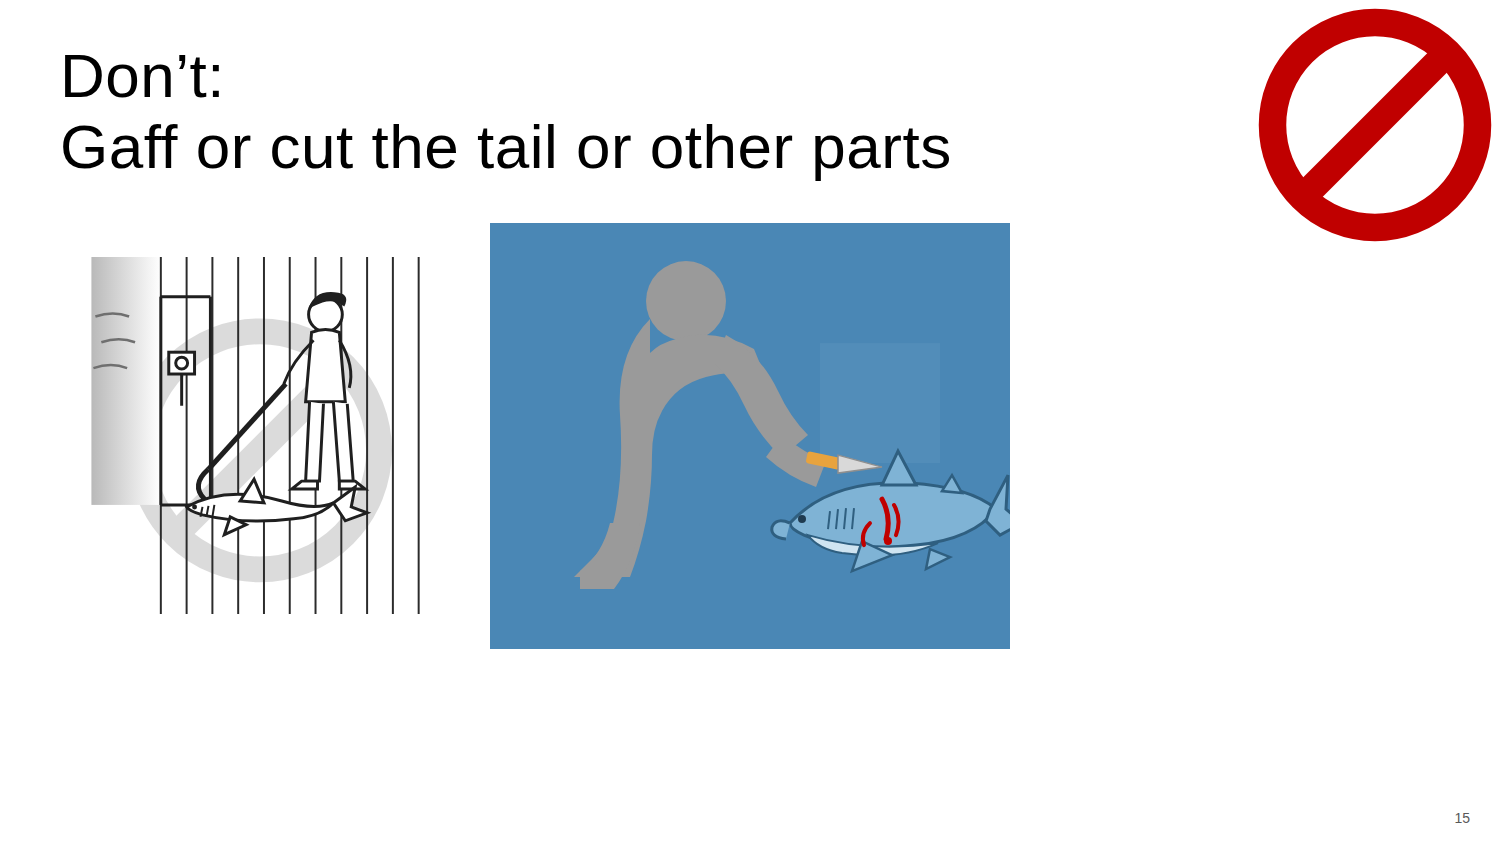Don’t:
Gaff or cut the tail or other parts
15